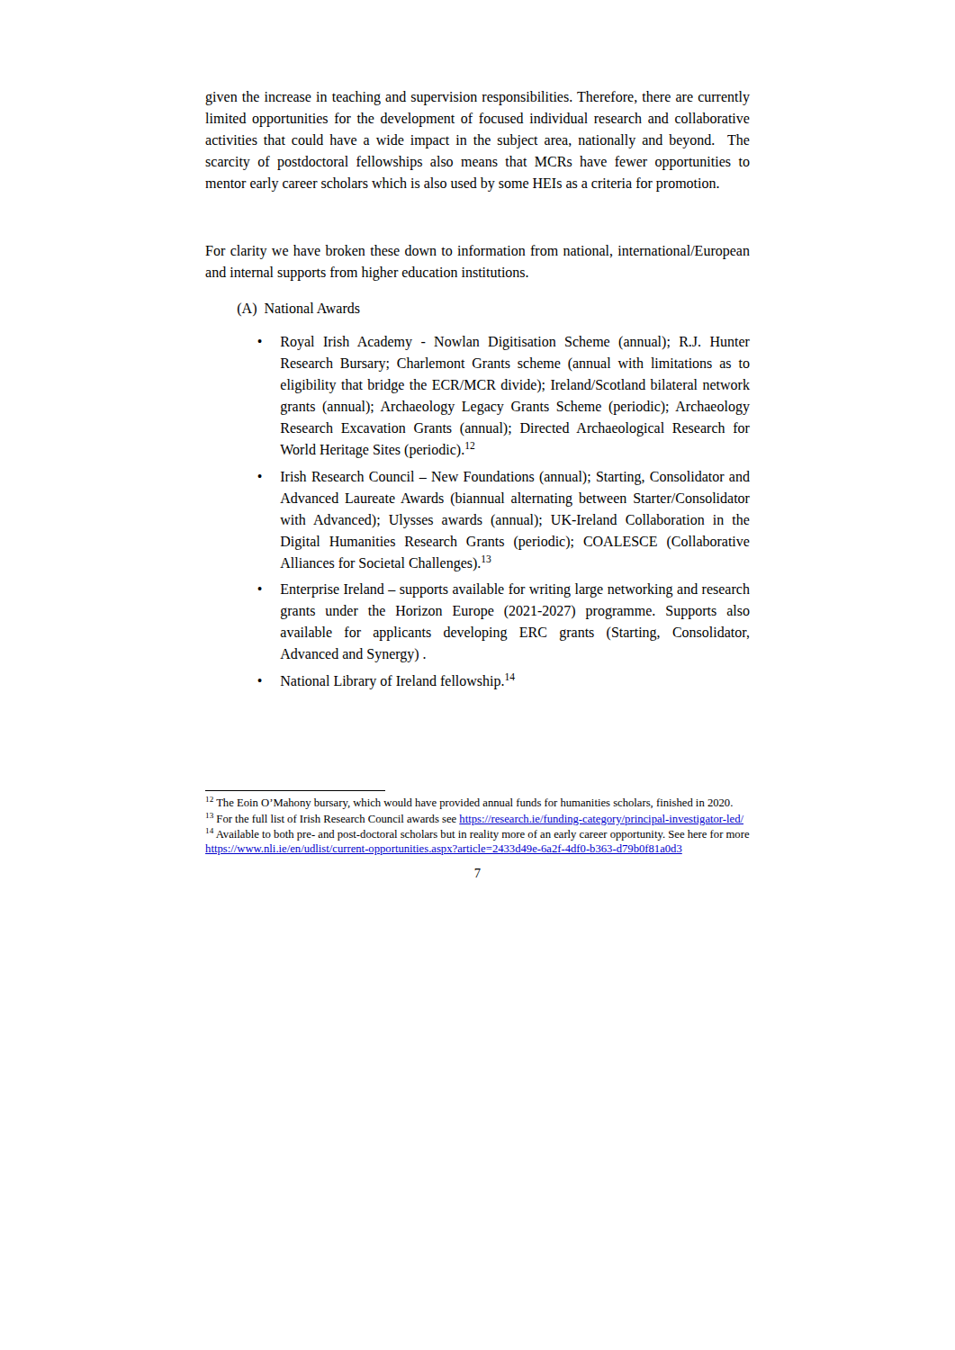given the increase in teaching and supervision responsibilities. Therefore, there are currently limited opportunities for the development of focused individual research and collaborative activities that could have a wide impact in the subject area, nationally and beyond. The scarcity of postdoctoral fellowships also means that MCRs have fewer opportunities to mentor early career scholars which is also used by some HEIs as a criteria for promotion.
For clarity we have broken these down to information from national, international/European and internal supports from higher education institutions.
(A) National Awards
Royal Irish Academy - Nowlan Digitisation Scheme (annual); R.J. Hunter Research Bursary; Charlemont Grants scheme (annual with limitations as to eligibility that bridge the ECR/MCR divide); Ireland/Scotland bilateral network grants (annual); Archaeology Legacy Grants Scheme (periodic); Archaeology Research Excavation Grants (annual); Directed Archaeological Research for World Heritage Sites (periodic).12
Irish Research Council – New Foundations (annual); Starting, Consolidator and Advanced Laureate Awards (biannual alternating between Starter/Consolidator with Advanced); Ulysses awards (annual); UK-Ireland Collaboration in the Digital Humanities Research Grants (periodic); COALESCE (Collaborative Alliances for Societal Challenges).13
Enterprise Ireland – supports available for writing large networking and research grants under the Horizon Europe (2021-2027) programme. Supports also available for applicants developing ERC grants (Starting, Consolidator, Advanced and Synergy) .
National Library of Ireland fellowship.14
12 The Eoin O’Mahony bursary, which would have provided annual funds for humanities scholars, finished in 2020.
13 For the full list of Irish Research Council awards see https://research.ie/funding-category/principal-investigator-led/
14 Available to both pre- and post-doctoral scholars but in reality more of an early career opportunity. See here for more https://www.nli.ie/en/udlist/current-opportunities.aspx?article=2433d49e-6a2f-4df0-b363-d79b0f81a0d3
7